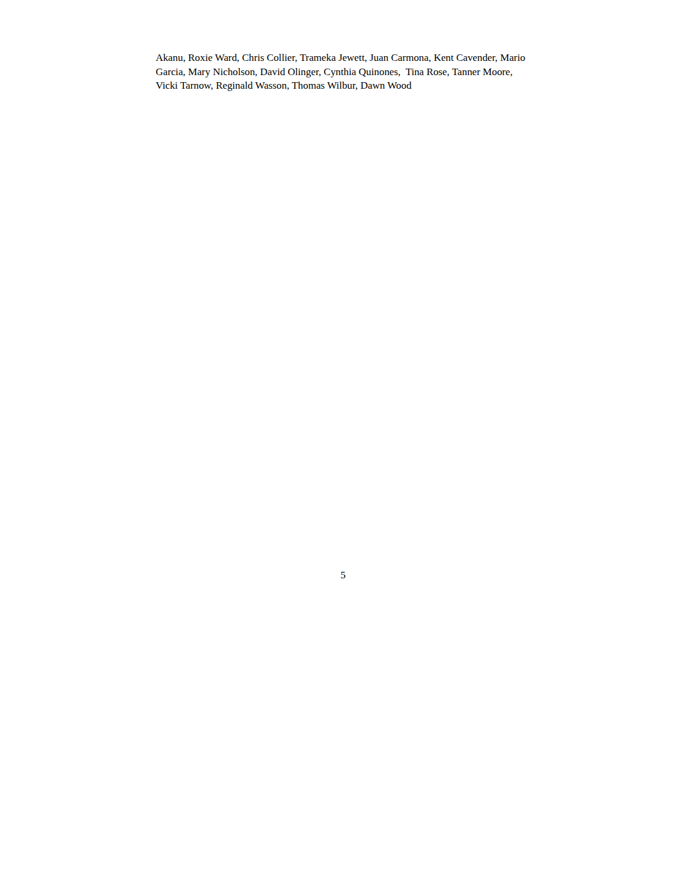Akanu, Roxie Ward, Chris Collier, Trameka Jewett, Juan Carmona, Kent Cavender, Mario Garcia, Mary Nicholson, David Olinger, Cynthia Quinones, Tina Rose, Tanner Moore, Vicki Tarnow, Reginald Wasson, Thomas Wilbur, Dawn Wood
5